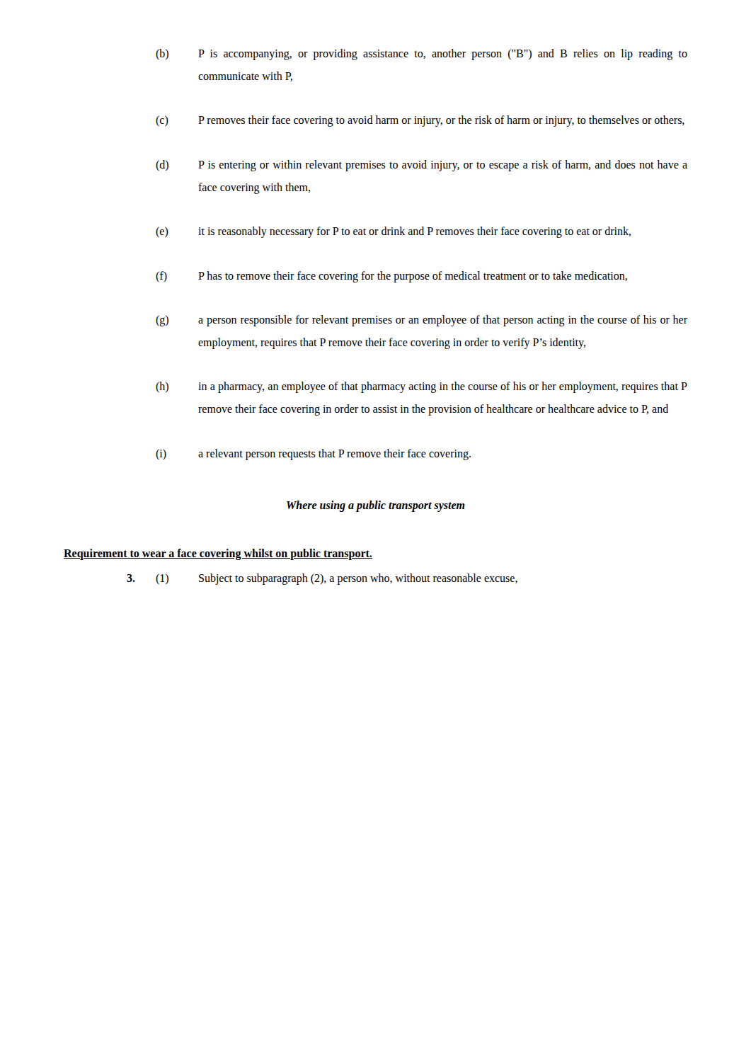(b)
P is accompanying, or providing assistance to, another person ("B") and B relies on lip reading to communicate with P,
(c)
P removes their face covering to avoid harm or injury, or the risk of harm or injury, to themselves or others,
(d)
P is entering or within relevant premises to avoid injury, or to escape a risk of harm, and does not have a face covering with them,
(e)
it is reasonably necessary for P to eat or drink and P removes their face covering to eat or drink,
(f)
P has to remove their face covering for the purpose of medical treatment or to take medication,
(g)
a person responsible for relevant premises or an employee of that person acting in the course of his or her employment, requires that P remove their face covering in order to verify P’s identity,
(h)
in a pharmacy, an employee of that pharmacy acting in the course of his or her employment, requires that P remove their face covering in order to assist in the provision of healthcare or healthcare advice to P, and
(i)
a relevant person requests that P remove their face covering.
Where using a public transport system
Requirement to wear a face covering whilst on public transport.
3.
(1)
Subject to subparagraph (2), a person who, without reasonable excuse,